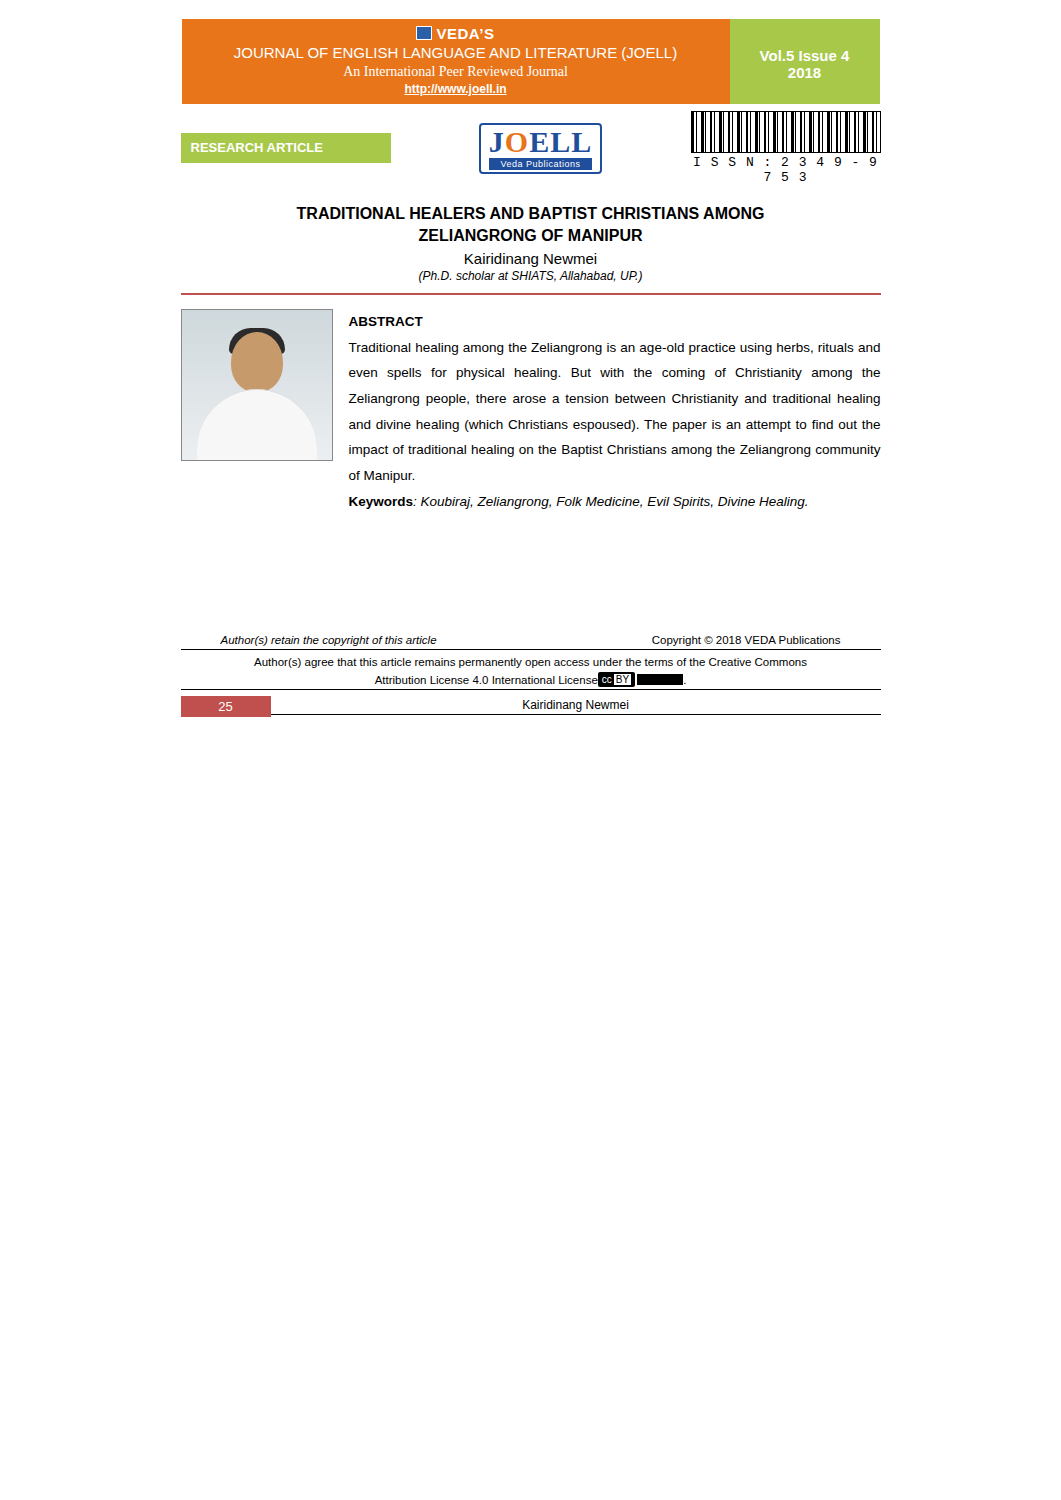VEDA’S
JOURNAL OF ENGLISH LANGUAGE AND LITERATURE (JOELL)
An International Peer Reviewed Journal
http://www.joell.in
Vol.5 Issue 4
2018
RESEARCH ARTICLE
JOELL
Veda Publications
I S S N : 2 3 4 9 - 9 7 5 3
Traditional Healers and Baptist Christians Among
Zeliangrong of Manipur
Kairidinang Newmei
(Ph.D. scholar at SHIATS, Allahabad, UP.)
ABSTRACT
Traditional healing among the Zeliangrong is an age-old practice using herbs, rituals and even spells for physical healing. But with the coming of Christianity among the Zeliangrong people, there arose a tension between Christianity and traditional healing and divine healing (which Christians espoused). The paper is an attempt to find out the impact of traditional healing on the Baptist Christians among the Zeliangrong community of Manipur.
Keywords: Koubiraj, Zeliangrong, Folk Medicine, Evil Spirits, Divine Healing.
Author(s) retain the copyright of this article
Copyright © 2018 VEDA Publications
Author(s) agree that this article remains permanently open access under the terms of the Creative Commons
Attribution License 4.0 International LicenseccBY .
25
Kairidinang Newmei